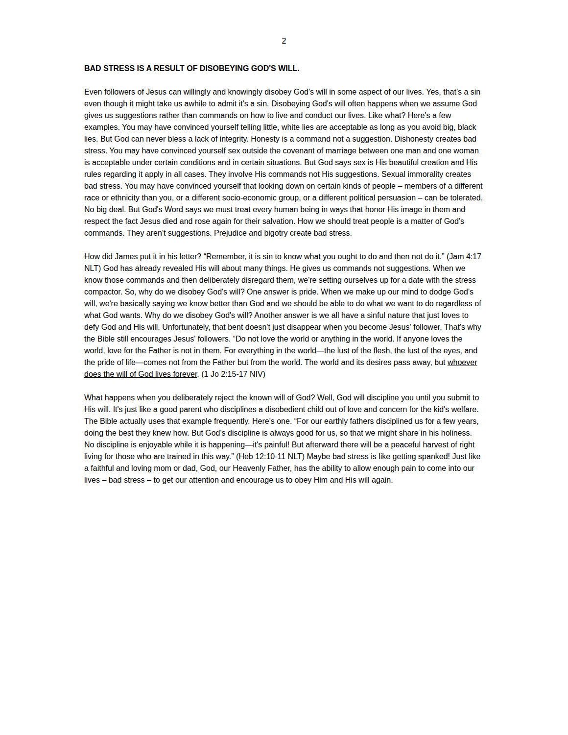2
Bad stress is a result of disobeying God's will.
Even followers of Jesus can willingly and knowingly disobey God's will in some aspect of our lives. Yes, that's a sin even though it might take us awhile to admit it's a sin. Disobeying God's will often happens when we assume God gives us suggestions rather than commands on how to live and conduct our lives. Like what? Here's a few examples. You may have convinced yourself telling little, white lies are acceptable as long as you avoid big, black lies. But God can never bless a lack of integrity. Honesty is a command not a suggestion. Dishonesty creates bad stress. You may have convinced yourself sex outside the covenant of marriage between one man and one woman is acceptable under certain conditions and in certain situations. But God says sex is His beautiful creation and His rules regarding it apply in all cases. They involve His commands not His suggestions. Sexual immorality creates bad stress. You may have convinced yourself that looking down on certain kinds of people – members of a different race or ethnicity than you, or a different socio-economic group, or a different political persuasion – can be tolerated. No big deal. But God's Word says we must treat every human being in ways that honor His image in them and respect the fact Jesus died and rose again for their salvation. How we should treat people is a matter of God's commands. They aren't suggestions. Prejudice and bigotry create bad stress.
How did James put it in his letter? “Remember, it is sin to know what you ought to do and then not do it.” (Jam 4:17 NLT) God has already revealed His will about many things. He gives us commands not suggestions. When we know those commands and then deliberately disregard them, we're setting ourselves up for a date with the stress compactor. So, why do we disobey God's will? One answer is pride. When we make up our mind to dodge God's will, we're basically saying we know better than God and we should be able to do what we want to do regardless of what God wants. Why do we disobey God's will? Another answer is we all have a sinful nature that just loves to defy God and His will. Unfortunately, that bent doesn't just disappear when you become Jesus' follower. That's why the Bible still encourages Jesus' followers. “Do not love the world or anything in the world. If anyone loves the world, love for the Father is not in them. For everything in the world—the lust of the flesh, the lust of the eyes, and the pride of life—comes not from the Father but from the world. The world and its desires pass away, but whoever does the will of God lives forever. (1 Jo 2:15-17 NIV)
What happens when you deliberately reject the known will of God? Well, God will discipline you until you submit to His will. It's just like a good parent who disciplines a disobedient child out of love and concern for the kid's welfare. The Bible actually uses that example frequently. Here's one. “For our earthly fathers disciplined us for a few years, doing the best they knew how. But God's discipline is always good for us, so that we might share in his holiness. No discipline is enjoyable while it is happening—it's painful! But afterward there will be a peaceful harvest of right living for those who are trained in this way.” (Heb 12:10-11 NLT) Maybe bad stress is like getting spanked! Just like a faithful and loving mom or dad, God, our Heavenly Father, has the ability to allow enough pain to come into our lives – bad stress – to get our attention and encourage us to obey Him and His will again.